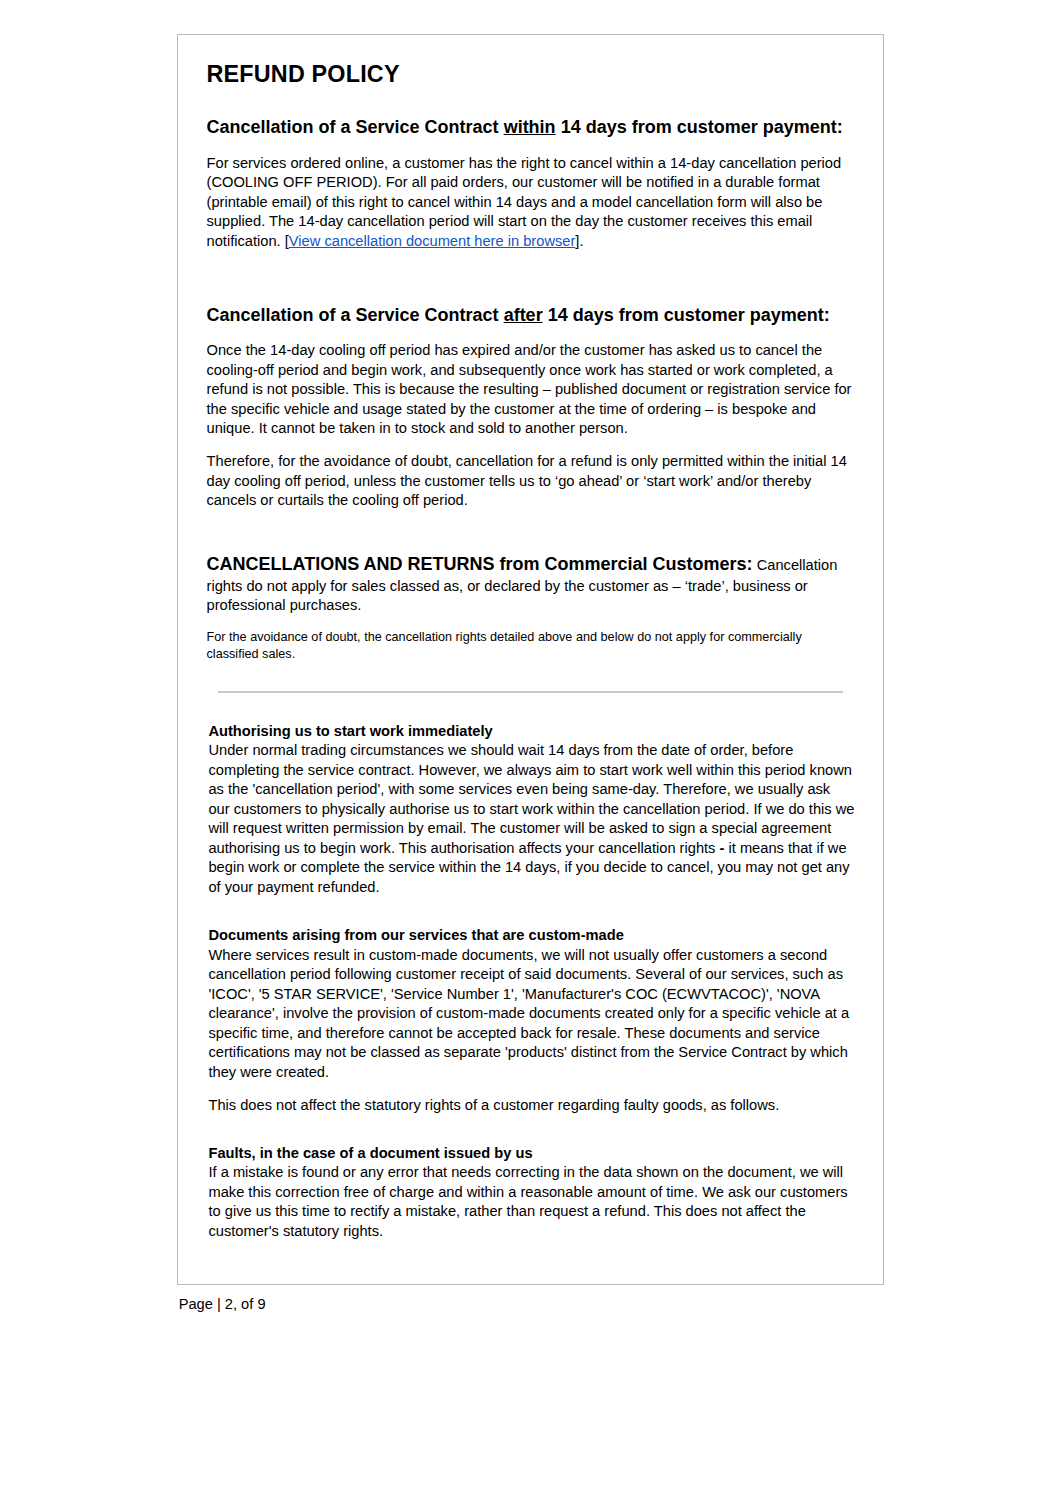REFUND POLICY
Cancellation of a Service Contract within 14 days from customer payment:
For services ordered online, a customer has the right to cancel within a 14-day cancellation period (COOLING OFF PERIOD). For all paid orders, our customer will be notified in a durable format (printable email) of this right to cancel within 14 days and a model cancellation form will also be supplied. The 14-day cancellation period will start on the day the customer receives this email notification. [View cancellation document here in browser].
Cancellation of a Service Contract after 14 days from customer payment:
Once the 14-day cooling off period has expired and/or the customer has asked us to cancel the cooling-off period and begin work, and subsequently once work has started or work completed, a refund is not possible. This is because the resulting – published document or registration service for the specific vehicle and usage stated by the customer at the time of ordering – is bespoke and unique. It cannot be taken in to stock and sold to another person.
Therefore, for the avoidance of doubt, cancellation for a refund is only permitted within the initial 14 day cooling off period, unless the customer tells us to ‘go ahead’ or ‘start work’ and/or thereby cancels or curtails the cooling off period.
CANCELLATIONS AND RETURNS from Commercial Customers: Cancellation rights do not apply for sales classed as, or declared by the customer as – ‘trade’, business or professional purchases.
For the avoidance of doubt, the cancellation rights detailed above and below do not apply for commercially classified sales.
Authorising us to start work immediately
Under normal trading circumstances we should wait 14 days from the date of order, before completing the service contract. However, we always aim to start work well within this period known as the 'cancellation period', with some services even being same-day. Therefore, we usually ask our customers to physically authorise us to start work within the cancellation period. If we do this we will request written permission by email. The customer will be asked to sign a special agreement authorising us to begin work. This authorisation affects your cancellation rights - it means that if we begin work or complete the service within the 14 days, if you decide to cancel, you may not get any of your payment refunded.
Documents arising from our services that are custom-made
Where services result in custom-made documents, we will not usually offer customers a second cancellation period following customer receipt of said documents. Several of our services, such as 'ICOC', '5 STAR SERVICE', 'Service Number 1', 'Manufacturer's COC (ECWVTACOC)', 'NOVA clearance', involve the provision of custom-made documents created only for a specific vehicle at a specific time, and therefore cannot be accepted back for resale. These documents and service certifications may not be classed as separate 'products' distinct from the Service Contract by which they were created.
This does not affect the statutory rights of a customer regarding faulty goods, as follows.
Faults, in the case of a document issued by us
If a mistake is found or any error that needs correcting in the data shown on the document, we will make this correction free of charge and within a reasonable amount of time. We ask our customers to give us this time to rectify a mistake, rather than request a refund. This does not affect the customer's statutory rights.
Page | 2, of 9